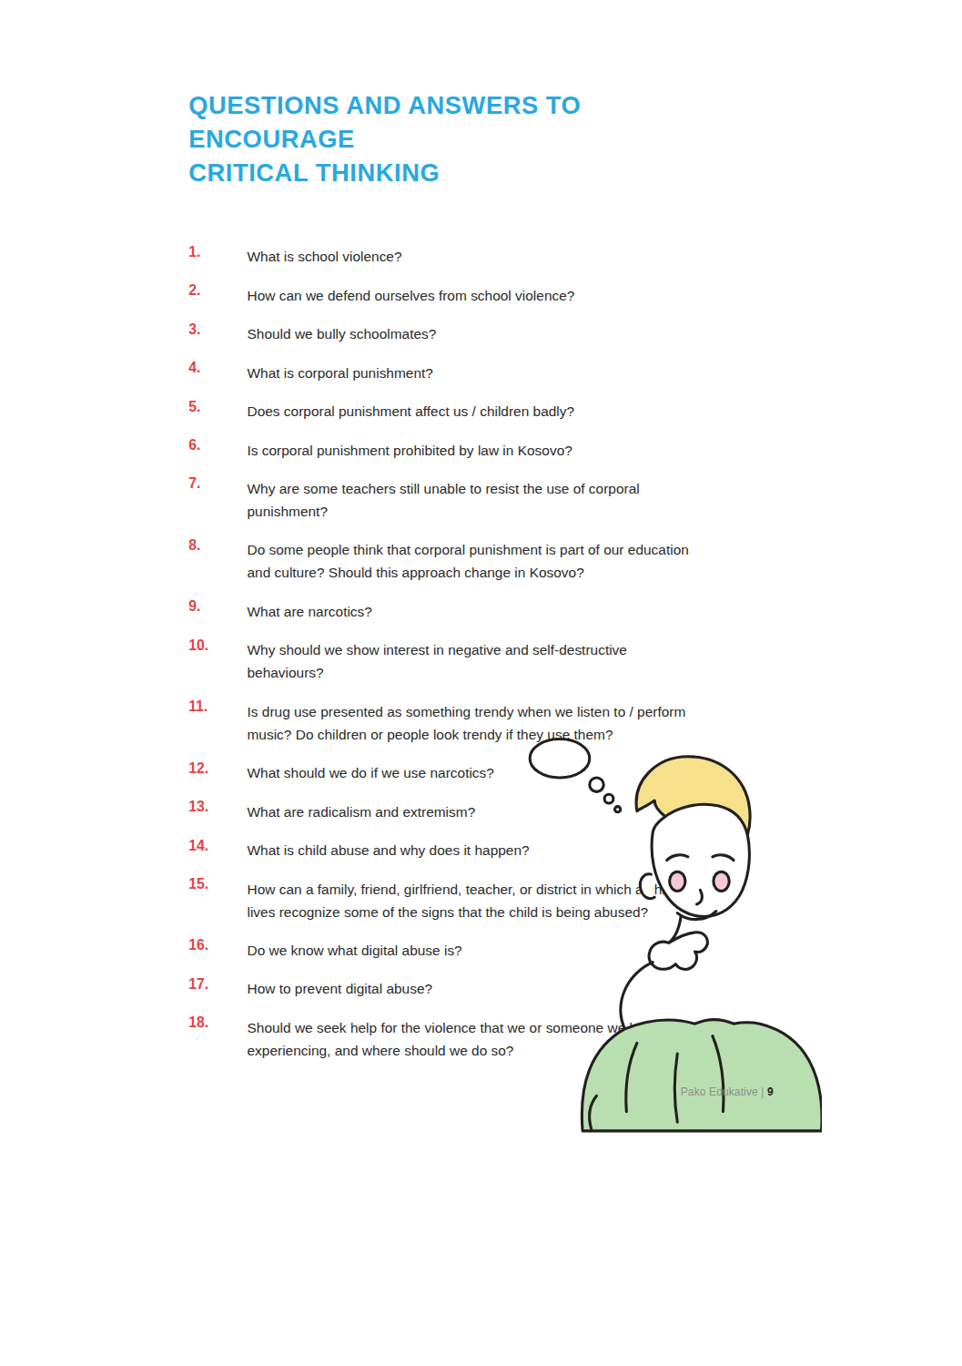Questions and answers to encourage
critical thinking
What is school violence?
How can we defend ourselves from school violence?
Should we bully schoolmates?
What is corporal punishment?
Does corporal punishment affect us / children badly?
Is corporal punishment prohibited by law in Kosovo?
Why are some teachers still unable to resist the use of corporal punishment?
Do some people think that corporal punishment is part of our education and culture? Should this approach change in Kosovo?
What are narcotics?
Why should we show interest in negative and self-destructive behaviours?
Is drug use presented as something trendy when we listen to / perform music? Do children or people look trendy if they use them?
What should we do if we use narcotics?
What are radicalism and extremism?
What is child abuse and why does it happen?
How can a family, friend, girlfriend, teacher, or district in which a child lives recognize some of the signs that the child is being abused?
Do we know what digital abuse is?
How to prevent digital abuse?
Should we seek help for the violence that we or someone we know is experiencing, and where should we do so?
Pako Edukative | 9